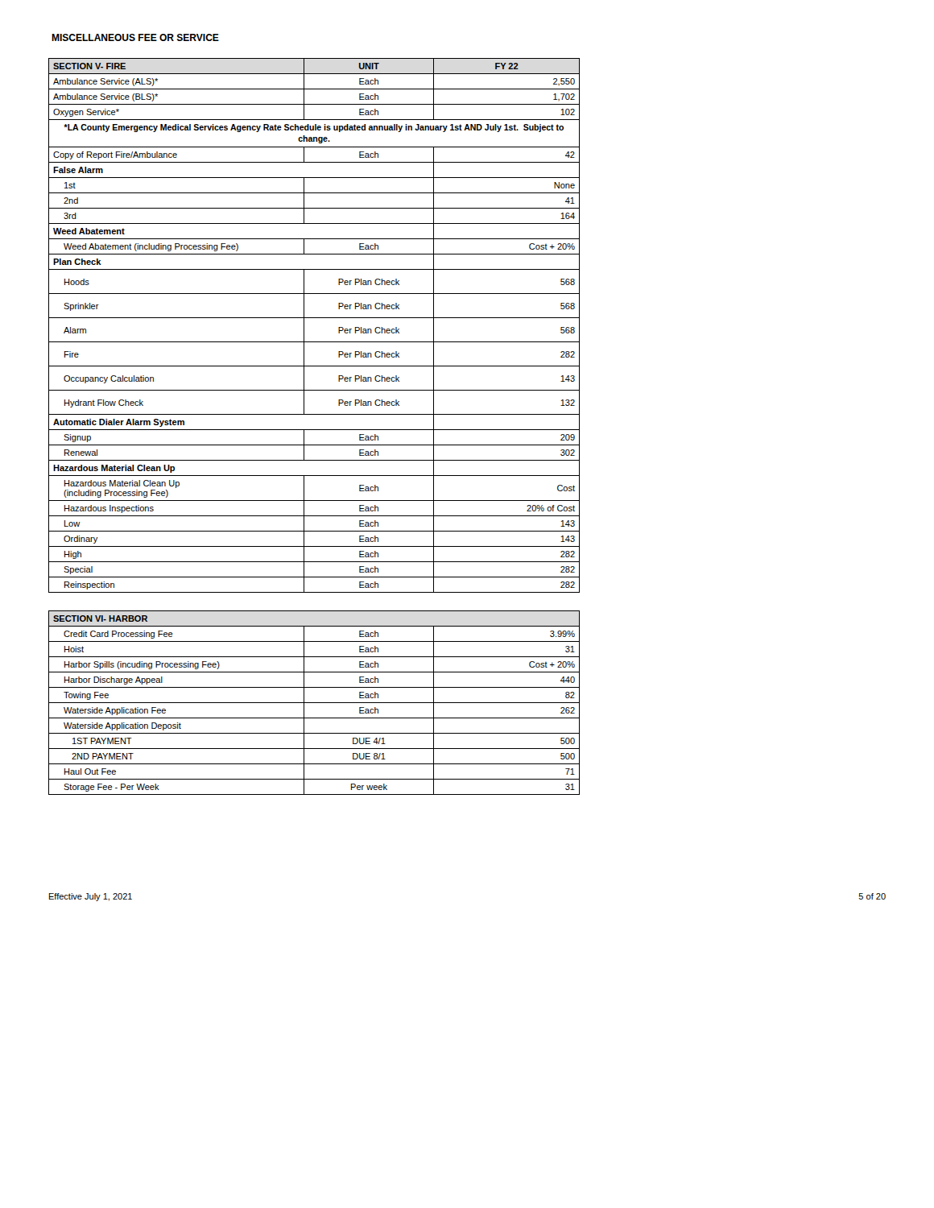MISCELLANEOUS FEE OR SERVICE
| SECTION V- FIRE | UNIT | FY 22 |
| --- | --- | --- |
| Ambulance Service (ALS)* | Each | 2,550 |
| Ambulance Service (BLS)* | Each | 1,702 |
| Oxygen Service* | Each | 102 |
| *LA County Emergency Medical Services Agency Rate Schedule is updated annually in January 1st AND July 1st. Subject to change. |
| Copy of Report Fire/Ambulance | Each | 42 |
| False Alarm | |
| 1st | | None |
| 2nd | | 41 |
| 3rd | | 164 |
| Weed Abatement | |
| Weed Abatement (including Processing Fee) | Each | Cost + 20% |
| Plan Check | |
| Hoods | Per Plan Check | 568 |
| Sprinkler | Per Plan Check | 568 |
| Alarm | Per Plan Check | 568 |
| Fire | Per Plan Check | 282 |
| Occupancy Calculation | Per Plan Check | 143 |
| Hydrant Flow Check | Per Plan Check | 132 |
| Automatic Dialer Alarm System | |
| Signup | Each | 209 |
| Renewal | Each | 302 |
| Hazardous Material Clean Up | |
| Hazardous Material Clean Up (including Processing Fee) | Each | Cost |
| Hazardous Inspections | Each | 20% of Cost |
| Low | Each | 143 |
| Ordinary | Each | 143 |
| High | Each | 282 |
| Special | Each | 282 |
| Reinspection | Each | 282 |
| SECTION VI- HARBOR |
| --- |
| Credit Card Processing Fee | Each | 3.99% |
| Hoist | Each | 31 |
| Harbor Spills (incuding Processing Fee) | Each | Cost + 20% |
| Harbor Discharge Appeal | Each | 440 |
| Towing Fee | Each | 82 |
| Waterside Application Fee | Each | 262 |
| Waterside Application Deposit | | |
| 1ST PAYMENT | DUE 4/1 | 500 |
| 2ND PAYMENT | DUE 8/1 | 500 |
| Haul Out Fee | | 71 |
| Storage Fee - Per Week | Per week | 31 |
Effective July 1, 2021 5 of 20